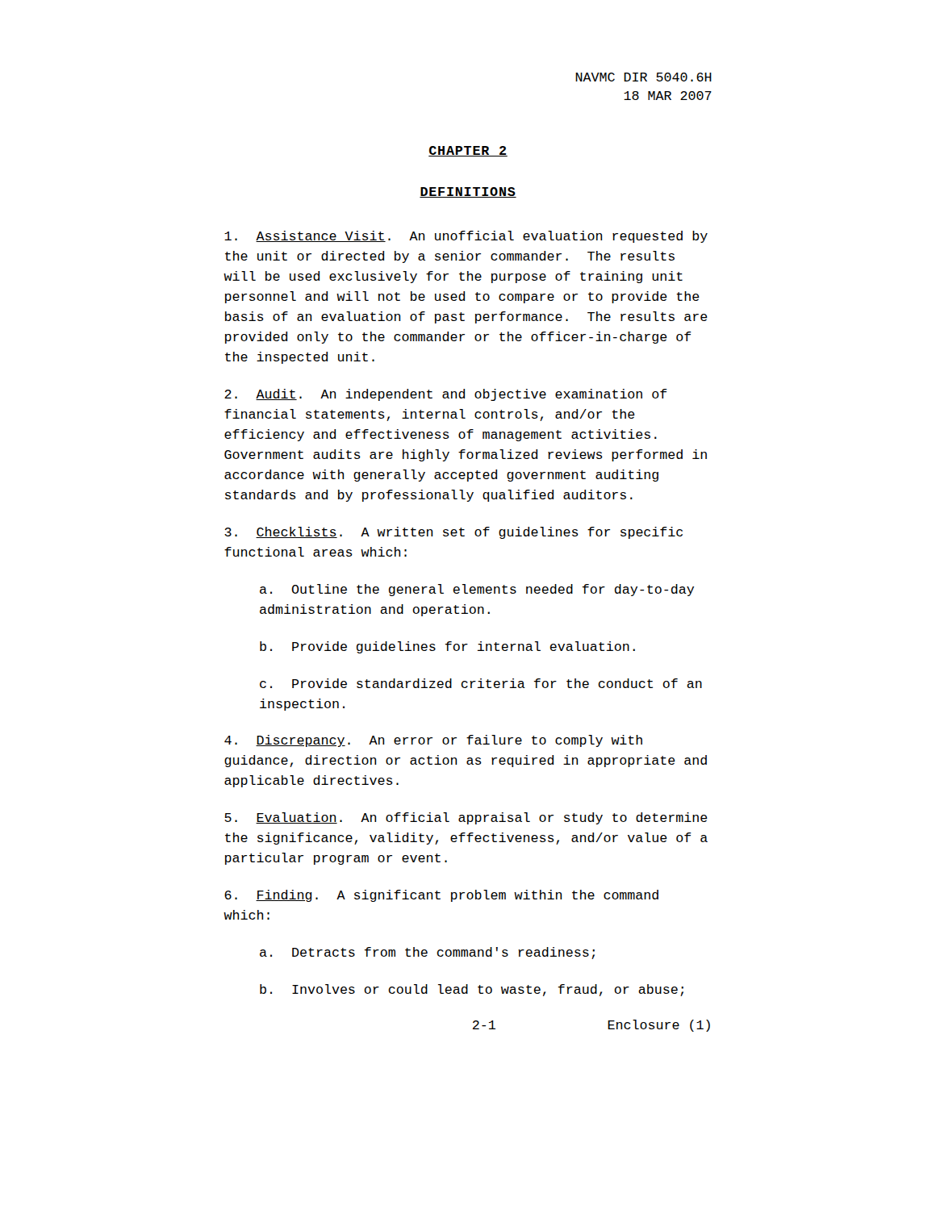NAVMC DIR 5040.6H 18 MAR 2007
CHAPTER 2
DEFINITIONS
1. Assistance Visit. An unofficial evaluation requested by the unit or directed by a senior commander. The results will be used exclusively for the purpose of training unit personnel and will not be used to compare or to provide the basis of an evaluation of past performance. The results are provided only to the commander or the officer-in-charge of the inspected unit.
2. Audit. An independent and objective examination of financial statements, internal controls, and/or the efficiency and effectiveness of management activities. Government audits are highly formalized reviews performed in accordance with generally accepted government auditing standards and by professionally qualified auditors.
3. Checklists. A written set of guidelines for specific functional areas which:
a. Outline the general elements needed for day-to-day administration and operation.
b. Provide guidelines for internal evaluation.
c. Provide standardized criteria for the conduct of an inspection.
4. Discrepancy. An error or failure to comply with guidance, direction or action as required in appropriate and applicable directives.
5. Evaluation. An official appraisal or study to determine the significance, validity, effectiveness, and/or value of a particular program or event.
6. Finding. A significant problem within the command which:
a. Detracts from the command's readiness;
b. Involves or could lead to waste, fraud, or abuse;
2-1 Enclosure (1)